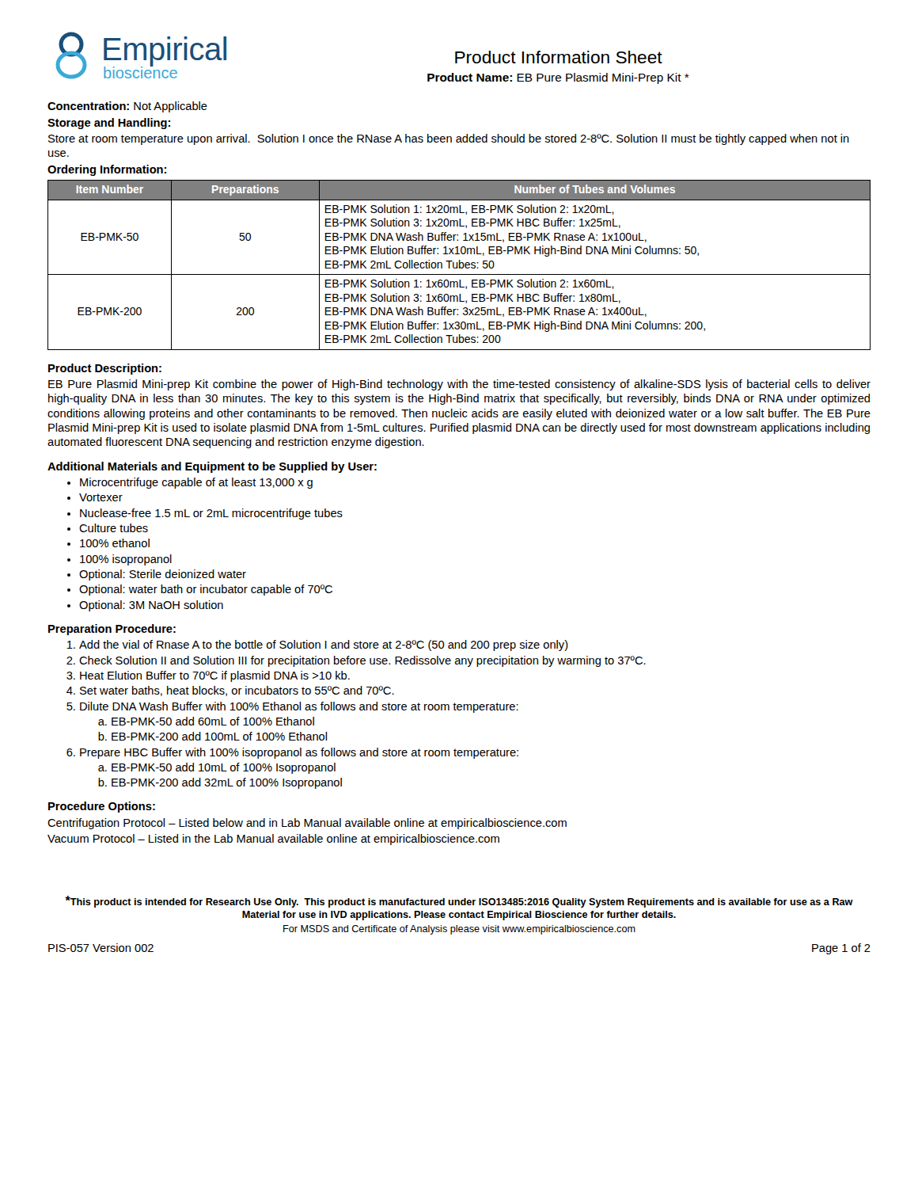Empirical
bioscience
Product Information Sheet
Product Name: EB Pure Plasmid Mini-Prep Kit *
Concentration: Not Applicable
Storage and Handling:
Store at room temperature upon arrival. Solution I once the RNase A has been added should be stored 2-8ºC. Solution II must be tightly capped when not in use.
Ordering Information:
| Item Number | Preparations | Number of Tubes and Volumes |
| --- | --- | --- |
| EB-PMK-50 | 50 | EB-PMK Solution 1: 1x20mL, EB-PMK Solution 2: 1x20mL, EB-PMK Solution 3: 1x20mL, EB-PMK HBC Buffer: 1x25mL, EB-PMK DNA Wash Buffer: 1x15mL, EB-PMK Rnase A: 1x100uL, EB-PMK Elution Buffer: 1x10mL, EB-PMK High-Bind DNA Mini Columns: 50, EB-PMK 2mL Collection Tubes: 50 |
| EB-PMK-200 | 200 | EB-PMK Solution 1: 1x60mL, EB-PMK Solution 2: 1x60mL, EB-PMK Solution 3: 1x60mL, EB-PMK HBC Buffer: 1x80mL, EB-PMK DNA Wash Buffer: 3x25mL, EB-PMK Rnase A: 1x400uL, EB-PMK Elution Buffer: 1x30mL, EB-PMK High-Bind DNA Mini Columns: 200, EB-PMK 2mL Collection Tubes: 200 |
Product Description:
EB Pure Plasmid Mini-prep Kit combine the power of High-Bind technology with the time-tested consistency of alkaline-SDS lysis of bacterial cells to deliver high-quality DNA in less than 30 minutes. The key to this system is the High-Bind matrix that specifically, but reversibly, binds DNA or RNA under optimized conditions allowing proteins and other contaminants to be removed. Then nucleic acids are easily eluted with deionized water or a low salt buffer. The EB Pure Plasmid Mini-prep Kit is used to isolate plasmid DNA from 1-5mL cultures. Purified plasmid DNA can be directly used for most downstream applications including automated fluorescent DNA sequencing and restriction enzyme digestion.
Additional Materials and Equipment to be Supplied by User:
Microcentrifuge capable of at least 13,000 x g
Vortexer
Nuclease-free 1.5 mL or 2mL microcentrifuge tubes
Culture tubes
100% ethanol
100% isopropanol
Optional: Sterile deionized water
Optional: water bath or incubator capable of 70ºC
Optional: 3M NaOH solution
Preparation Procedure:
Add the vial of Rnase A to the bottle of Solution I and store at 2-8ºC (50 and 200 prep size only)
Check Solution II and Solution III for precipitation before use. Redissolve any precipitation by warming to 37ºC.
Heat Elution Buffer to 70ºC if plasmid DNA is >10 kb.
Set water baths, heat blocks, or incubators to 55ºC and 70ºC.
Dilute DNA Wash Buffer with 100% Ethanol as follows and store at room temperature:
EB-PMK-50 add 60mL of 100% Ethanol
EB-PMK-200 add 100mL of 100% Ethanol
Prepare HBC Buffer with 100% isopropanol as follows and store at room temperature:
EB-PMK-50 add 10mL of 100% Isopropanol
EB-PMK-200 add 32mL of 100% Isopropanol
Procedure Options:
Centrifugation Protocol – Listed below and in Lab Manual available online at empiricalbioscience.com
Vacuum Protocol – Listed in the Lab Manual available online at empiricalbioscience.com
*This product is intended for Research Use Only. This product is manufactured under ISO13485:2016 Quality System Requirements and is available for use as a Raw Material for use in IVD applications. Please contact Empirical Bioscience for further details.
For MSDS and Certificate of Analysis please visit www.empiricalbioscience.com
PIS-057 Version 002 Page 1 of 2